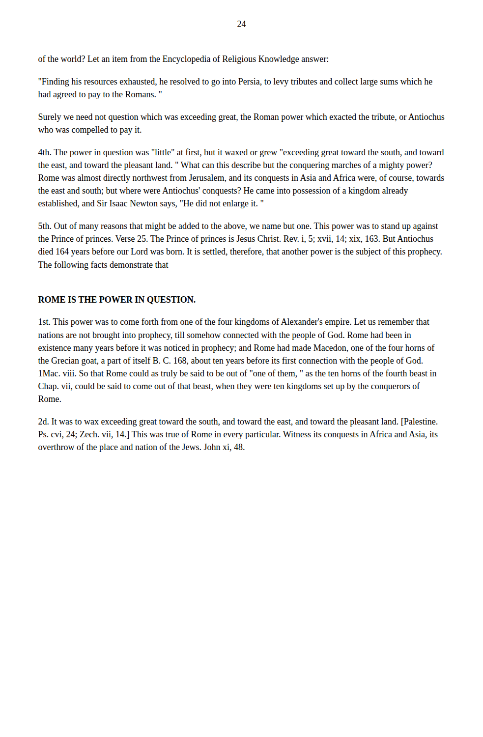24
of the world? Let an item from the Encyclopedia of Religious Knowledge answer:
"Finding his resources exhausted, he resolved to go into Persia, to levy tributes and collect large sums which he had agreed to pay to the Romans. "
Surely we need not question which was exceeding great, the Roman power which exacted the tribute, or Antiochus who was compelled to pay it.
4th. The power in question was "little" at first, but it waxed or grew "exceeding great toward the south, and toward the east, and toward the pleasant land. " What can this describe but the conquering marches of a mighty power? Rome was almost directly northwest from Jerusalem, and its conquests in Asia and Africa were, of course, towards the east and south; but where were Antiochus' conquests? He came into possession of a kingdom already established, and Sir Isaac Newton says, "He did not enlarge it. "
5th. Out of many reasons that might be added to the above, we name but one. This power was to stand up against the Prince of princes. Verse 25. The Prince of princes is Jesus Christ. Rev. i, 5; xvii, 14; xix, 163. But Antiochus died 164 years before our Lord was born. It is settled, therefore, that another power is the subject of this prophecy. The following facts demonstrate that
ROME IS THE POWER IN QUESTION.
1st. This power was to come forth from one of the four kingdoms of Alexander's empire. Let us remember that nations are not brought into prophecy, till somehow connected with the people of God. Rome had been in existence many years before it was noticed in prophecy; and Rome had made Macedon, one of the four horns of the Grecian goat, a part of itself B. C. 168, about ten years before its first connection with the people of God. 1Mac. viii. So that Rome could as truly be said to be out of "one of them, " as the ten horns of the fourth beast in Chap. vii, could be said to come out of that beast, when they were ten kingdoms set up by the conquerors of Rome.
2d. It was to wax exceeding great toward the south, and toward the east, and toward the pleasant land. [Palestine. Ps. cvi, 24; Zech. vii, 14.] This was true of Rome in every particular. Witness its conquests in Africa and Asia, its overthrow of the place and nation of the Jews. John xi, 48.